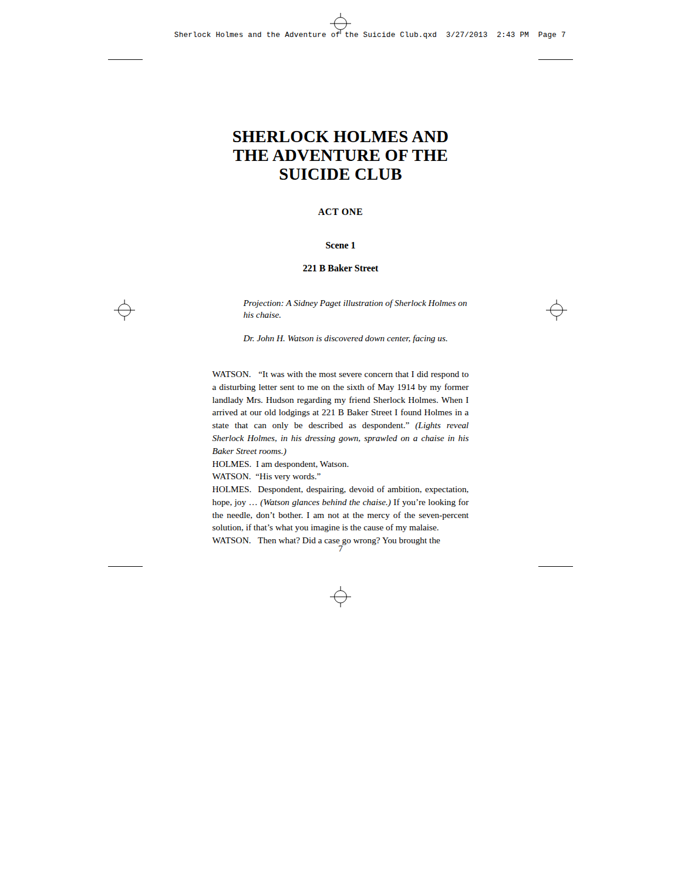Sherlock Holmes and the Adventure of the Suicide Club.qxd 3/27/2013 2:43 PM Page 7
Sherlock Holmes and
the Adventure of the
Suicide Club
Act One
Scene 1
221 B Baker Street
Projection: A Sidney Paget illustration of Sherlock Holmes on his chaise.
Dr. John H. Watson is discovered down center, facing us.
WATSON. “It was with the most severe concern that I did respond to a disturbing letter sent to me on the sixth of May 1914 by my former landlady Mrs. Hudson regarding my friend Sherlock Holmes. When I arrived at our old lodgings at 221 B Baker Street I found Holmes in a state that can only be described as despondent.” (Lights reveal Sherlock Holmes, in his dressing gown, sprawled on a chaise in his Baker Street rooms.)
HOLMES. I am despondent, Watson.
WATSON. “His very words.”
HOLMES. Despondent, despairing, devoid of ambition, expectation, hope, joy … (Watson glances behind the chaise.) If you’re looking for the needle, don’t bother. I am not at the mercy of the seven-percent solution, if that’s what you imagine is the cause of my malaise.
WATSON. Then what? Did a case go wrong? You brought the
7